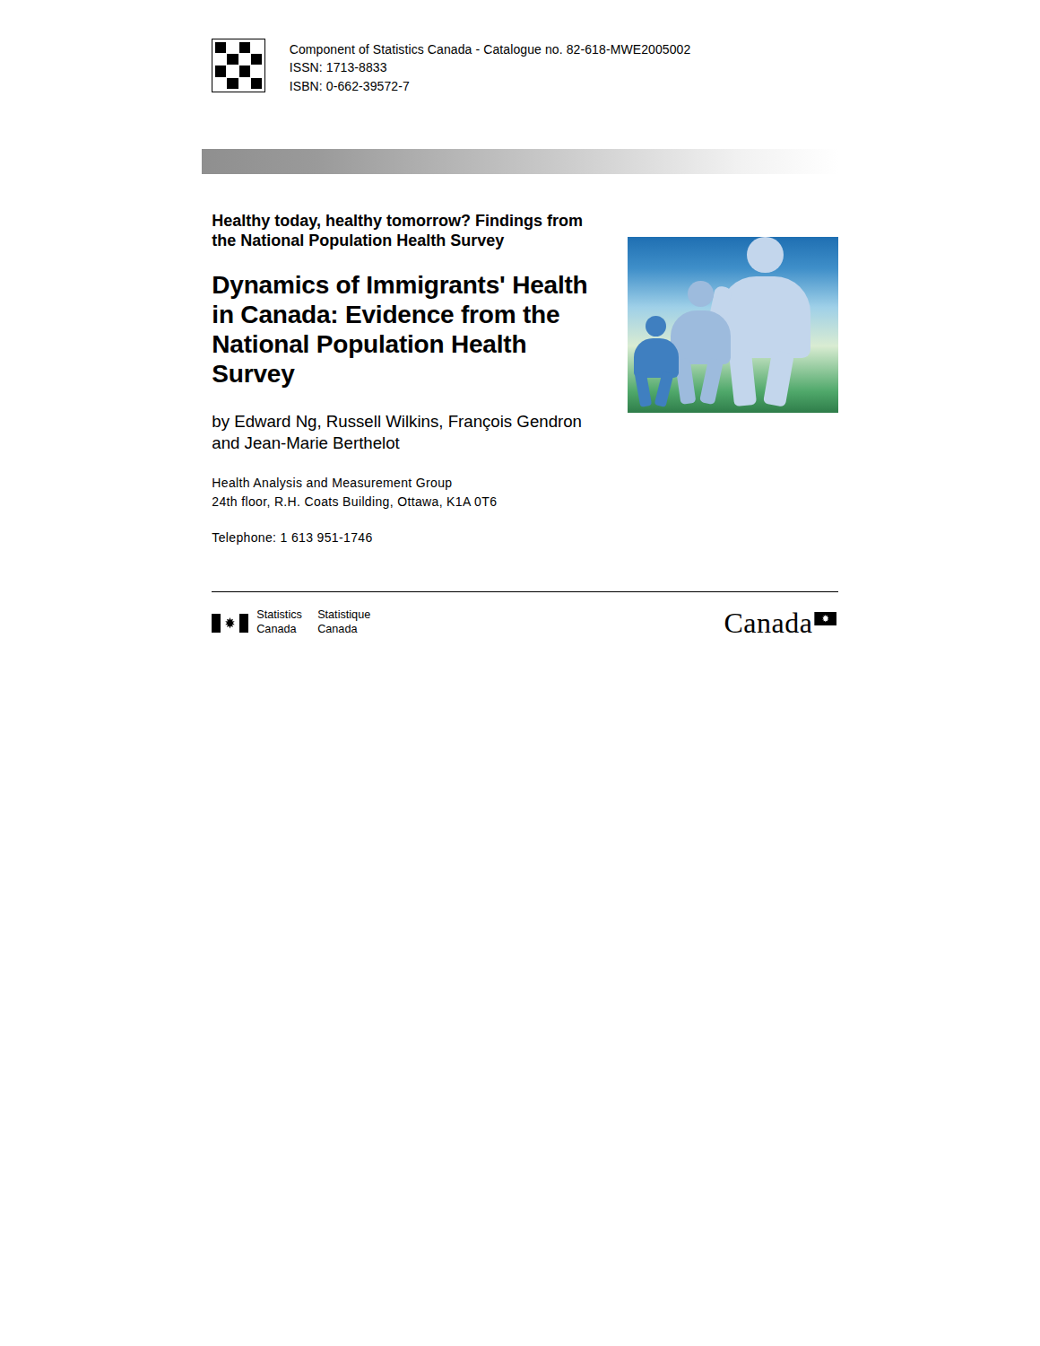Component of Statistics Canada - Catalogue no. 82-618-MWE2005002
ISSN: 1713-8833
ISBN: 0-662-39572-7
Healthy today, healthy tomorrow? Findings from the National Population Health Survey
Dynamics of Immigrants' Health in Canada: Evidence from the National Population Health Survey
by Edward Ng, Russell Wilkins, François Gendron and Jean-Marie Berthelot
Health Analysis and Measurement Group
24th floor, R.H. Coats Building, Ottawa, K1A 0T6
Telephone: 1 613 951-1746
Statistics
Canada
Statistique
Canada
Canada